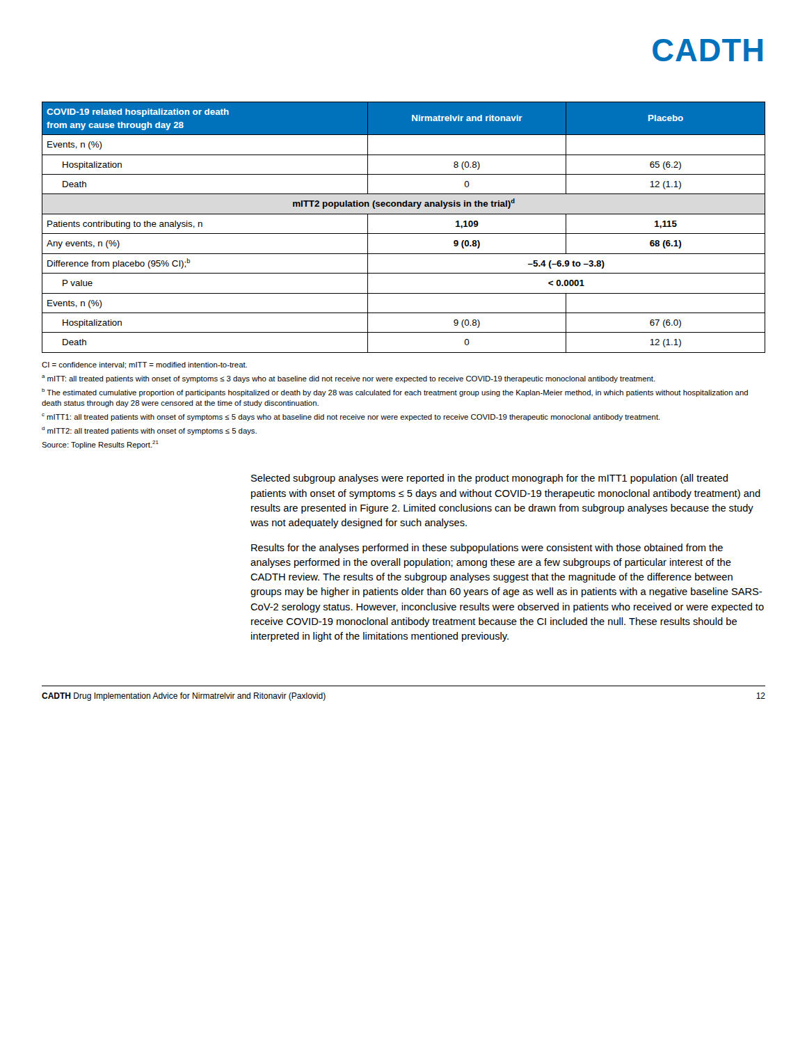CADTH
| COVID-19 related hospitalization or death from any cause through day 28 | Nirmatrelvir and ritonavir | Placebo |
| --- | --- | --- |
| Events, n (%) | | |
| Hospitalization | 8 (0.8) | 65 (6.2) |
| Death | 0 | 12 (1.1) |
| mITT2 population (secondary analysis in the trial) d |
| Patients contributing to the analysis, n | 1,109 | 1,115 |
| Any events, n (%) | 9 (0.8) | 68 (6.1) |
| Difference from placebo (95% CI); b | –5.4 (–6.9 to –3.8) |
| P value | < 0.0001 |
| Events, n (%) | | |
| Hospitalization | 9 (0.8) | 67 (6.0) |
| Death | 0 | 12 (1.1) |
CI = confidence interval; mITT = modified intention-to-treat.
a mITT: all treated patients with onset of symptoms ≤ 3 days who at baseline did not receive nor were expected to receive COVID-19 therapeutic monoclonal antibody treatment.
b The estimated cumulative proportion of participants hospitalized or death by day 28 was calculated for each treatment group using the Kaplan-Meier method, in which patients without hospitalization and death status through day 28 were censored at the time of study discontinuation.
c mITT1: all treated patients with onset of symptoms ≤ 5 days who at baseline did not receive nor were expected to receive COVID-19 therapeutic monoclonal antibody treatment.
d mITT2: all treated patients with onset of symptoms ≤ 5 days.
Source: Topline Results Report.21
Selected subgroup analyses were reported in the product monograph for the mITT1 population (all treated patients with onset of symptoms ≤ 5 days and without COVID-19 therapeutic monoclonal antibody treatment) and results are presented in Figure 2. Limited conclusions can be drawn from subgroup analyses because the study was not adequately designed for such analyses.
Results for the analyses performed in these subpopulations were consistent with those obtained from the analyses performed in the overall population; among these are a few subgroups of particular interest of the CADTH review. The results of the subgroup analyses suggest that the magnitude of the difference between groups may be higher in patients older than 60 years of age as well as in patients with a negative baseline SARS-CoV-2 serology status. However, inconclusive results were observed in patients who received or were expected to receive COVID-19 monoclonal antibody treatment because the CI included the null. These results should be interpreted in light of the limitations mentioned previously.
CADTH Drug Implementation Advice for Nirmatrelvir and Ritonavir (Paxlovid)
12